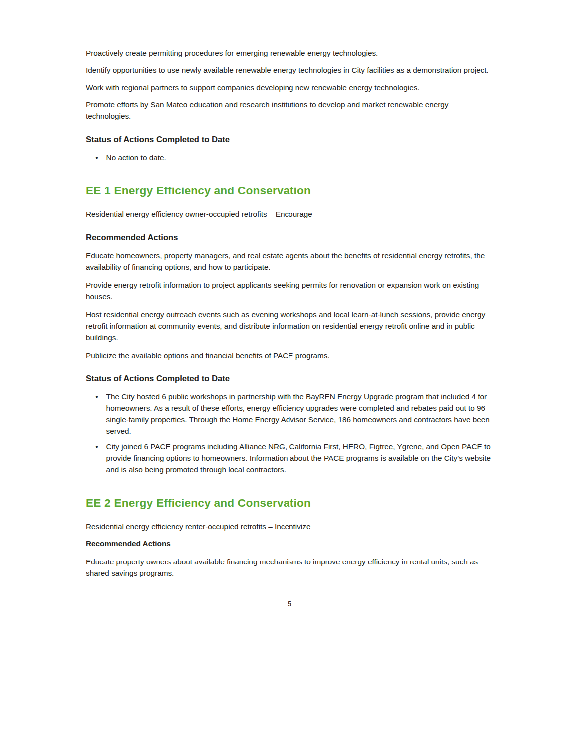Proactively create permitting procedures for emerging renewable energy technologies.
Identify opportunities to use newly available renewable energy technologies in City facilities as a demonstration project.
Work with regional partners to support companies developing new renewable energy technologies.
Promote efforts by San Mateo education and research institutions to develop and market renewable energy technologies.
Status of Actions Completed to Date
No action to date.
EE 1 Energy Efficiency and Conservation
Residential energy efficiency owner-occupied retrofits – Encourage
Recommended Actions
Educate homeowners, property managers, and real estate agents about the benefits of residential energy retrofits, the availability of financing options, and how to participate.
Provide energy retrofit information to project applicants seeking permits for renovation or expansion work on existing houses.
Host residential energy outreach events such as evening workshops and local learn-at-lunch sessions, provide energy retrofit information at community events, and distribute information on residential energy retrofit online and in public buildings.
Publicize the available options and financial benefits of PACE programs.
Status of Actions Completed to Date
The City hosted 6 public workshops in partnership with the BayREN Energy Upgrade program that included 4 for homeowners. As a result of these efforts, energy efficiency upgrades were completed and rebates paid out to 96 single-family properties. Through the Home Energy Advisor Service, 186 homeowners and contractors have been served.
City joined 6 PACE programs including Alliance NRG, California First, HERO, Figtree, Ygrene, and Open PACE to provide financing options to homeowners. Information about the PACE programs is available on the City’s website and is also being promoted through local contractors.
EE 2 Energy Efficiency and Conservation
Residential energy efficiency renter-occupied retrofits – Incentivize
Recommended Actions
Educate property owners about available financing mechanisms to improve energy efficiency in rental units, such as shared savings programs.
5